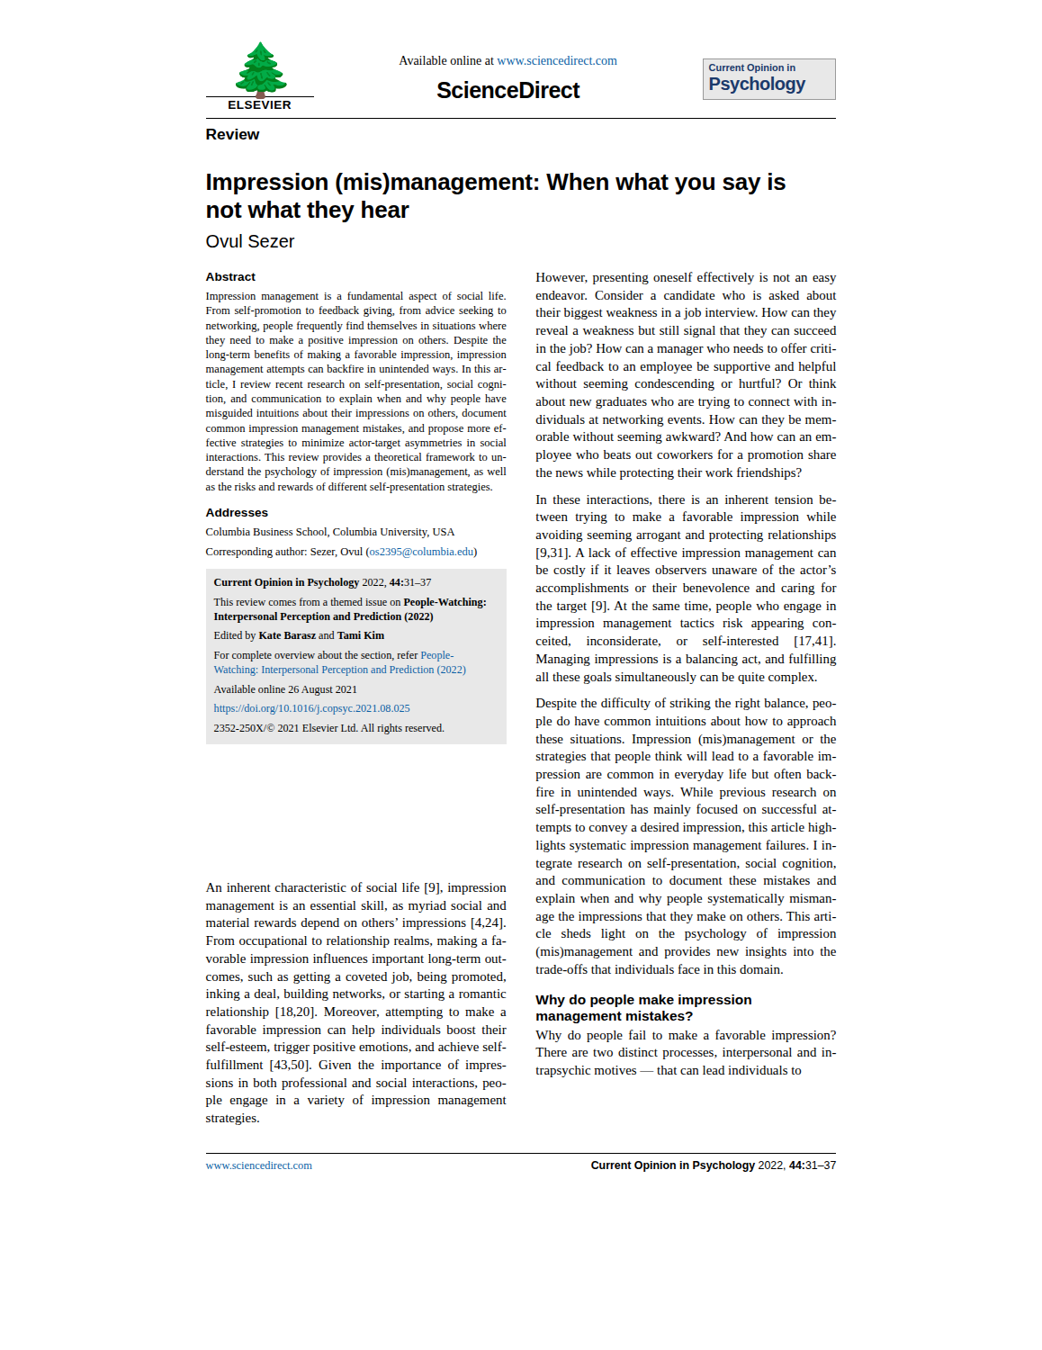🌲 ELSEVIER
Available online at www.sciencedirect.com
ScienceDirect
Current Opinion in
Psychology
Review
Impression (mis)management: When what you say is
not what they hear
Ovul Sezer
Abstract
Impression management is a fundamental aspect of social life. From self-promotion to feedback giving, from advice seeking to networking, people frequently find themselves in situations where they need to make a positive impression on others. Despite the long-term benefits of making a favorable impression, impression management attempts can backfire in unintended ways. In this article, I review recent research on self-presentation, social cognition, and communication to explain when and why people have misguided intuitions about their impressions on others, document common impression management mistakes, and propose more effective strategies to minimize actor-target asymmetries in social interactions. This review provides a theoretical framework to understand the psychology of impression (mis)management, as well as the risks and rewards of different self-presentation strategies.
Addresses
Columbia Business School, Columbia University, USA
Corresponding author: Sezer, Ovul (os2395@columbia.edu)
Current Opinion in Psychology 2022, 44: 31–37
This review comes from a themed issue on People-Watching: Interpersonal Perception and Prediction (2022)
Edited by Kate Barasz and Tami Kim
For complete overview about the section, refer People-Watching: Interpersonal Perception and Prediction (2022)
Available online 26 August 2021
https://doi.org/10.1016/j.copsyc.2021.08.025
2352-250X/© 2021 Elsevier Ltd. All rights reserved.
An inherent characteristic of social life [9], impression management is an essential skill, as myriad social and material rewards depend on others’ impressions [4,24]. From occupational to relationship realms, making a favorable impression influences important long-term outcomes, such as getting a coveted job, being promoted, inking a deal, building networks, or starting a romantic relationship [18,20]. Moreover, attempting to make a favorable impression can help individuals boost their self-esteem, trigger positive emotions, and achieve self-fulfillment [43,50]. Given the importance of impressions in both professional and social interactions, people engage in a variety of impression management strategies.
However, presenting oneself effectively is not an easy endeavor. Consider a candidate who is asked about their biggest weakness in a job interview. How can they reveal a weakness but still signal that they can succeed in the job? How can a manager who needs to offer critical feedback to an employee be supportive and helpful without seeming condescending or hurtful? Or think about new graduates who are trying to connect with individuals at networking events. How can they be memorable without seeming awkward? And how can an employee who beats out coworkers for a promotion share the news while protecting their work friendships?
In these interactions, there is an inherent tension between trying to make a favorable impression while avoiding seeming arrogant and protecting relationships [9,31]. A lack of effective impression management can be costly if it leaves observers unaware of the actor’s accomplishments or their benevolence and caring for the target [9]. At the same time, people who engage in impression management tactics risk appearing conceited, inconsiderate, or self-interested [17,41]. Managing impressions is a balancing act, and fulfilling all these goals simultaneously can be quite complex.
Despite the difficulty of striking the right balance, people do have common intuitions about how to approach these situations. Impression (mis)management or the strategies that people think will lead to a favorable impression are common in everyday life but often backfire in unintended ways. While previous research on self-presentation has mainly focused on successful attempts to convey a desired impression, this article highlights systematic impression management failures. I integrate research on self-presentation, social cognition, and communication to document these mistakes and explain when and why people systematically mismanage the impressions that they make on others. This article sheds light on the psychology of impression (mis)management and provides new insights into the trade-offs that individuals face in this domain.
Why do people make impression
management mistakes?
Why do people fail to make a favorable impression? There are two distinct processes, interpersonal and intrapsychic motives — that can lead individuals to
www.sciencedirect.com
Current Opinion in Psychology 2022, 44: 31–37